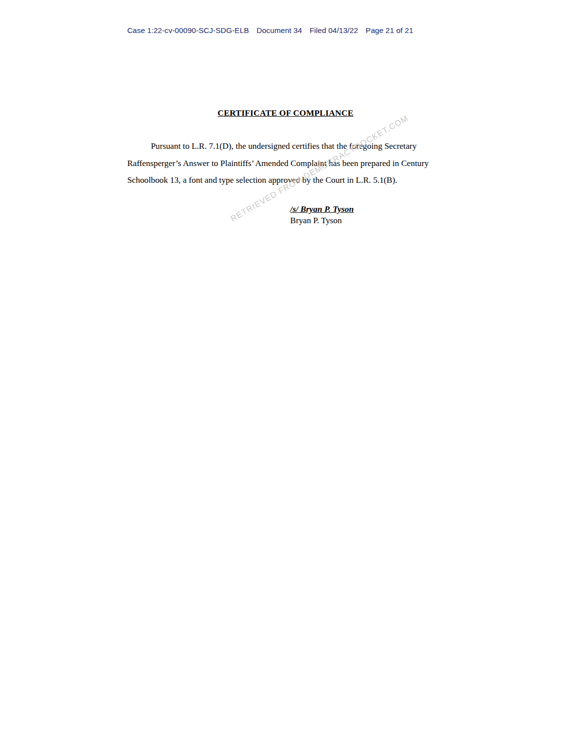Case 1:22-cv-00090-SCJ-SDG-ELB Document 34 Filed 04/13/22 Page 21 of 21
CERTIFICATE OF COMPLIANCE
Pursuant to L.R. 7.1(D), the undersigned certifies that the foregoing Secretary Raffensperger’s Answer to Plaintiffs’ Amended Complaint has been prepared in Century Schoolbook 13, a font and type selection approved by the Court in L.R. 5.1(B).
/s/ Bryan P. Tyson
Bryan P. Tyson
RETRIEVED FROM DEMOCRACYDOCKET.COM